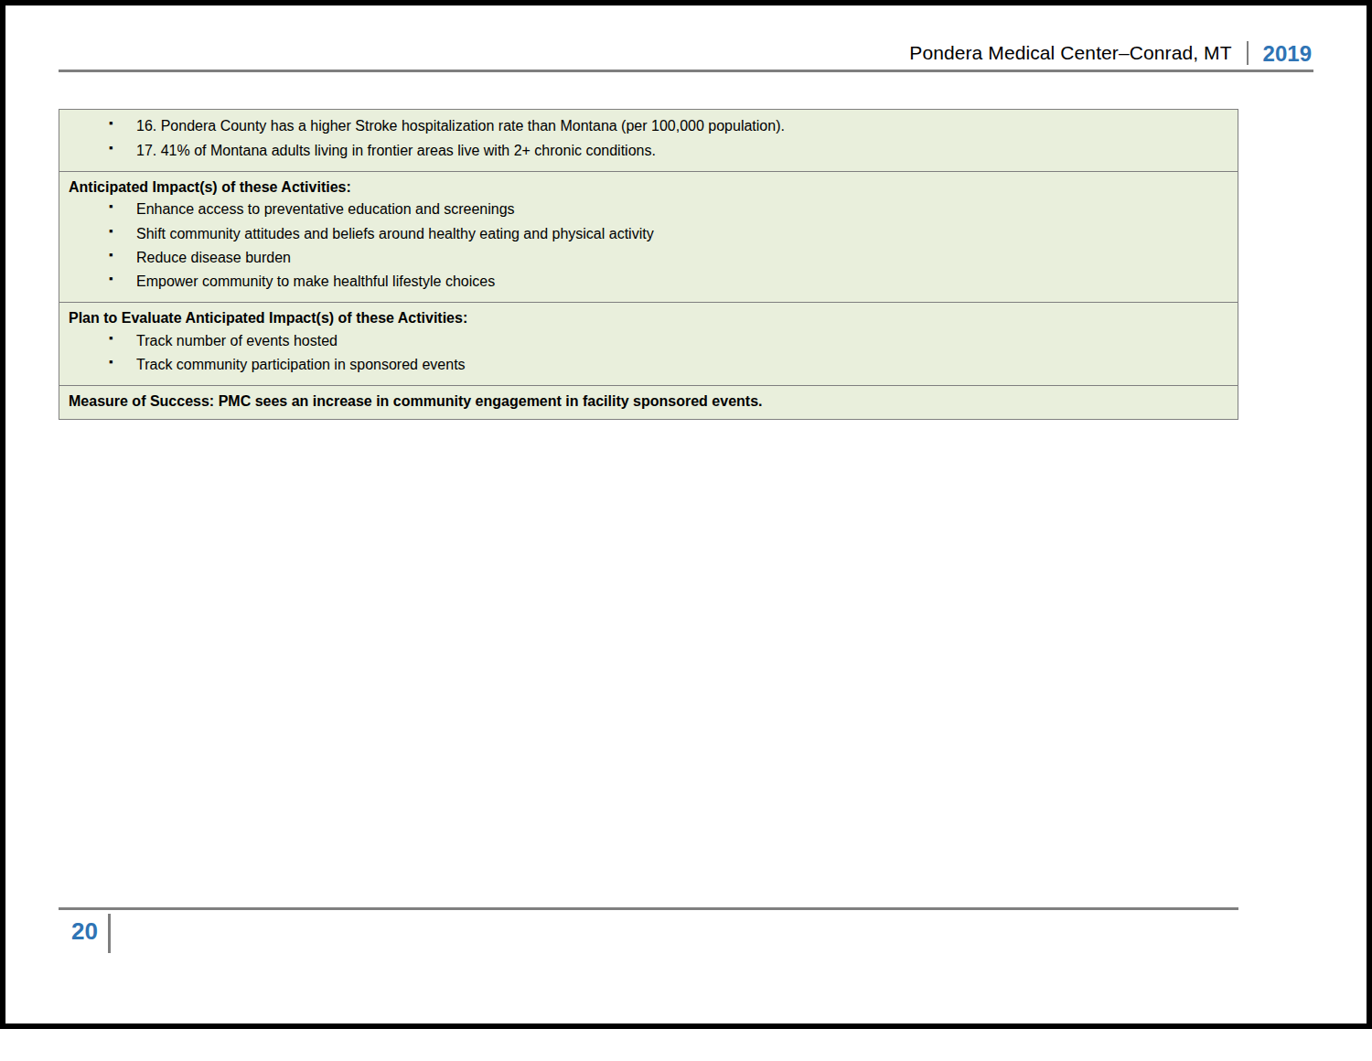Pondera Medical Center–Conrad, MT 2019
| 16. Pondera County has a higher Stroke hospitalization rate than Montana (per 100,000 population). 17. 41% of Montana adults living in frontier areas live with 2+ chronic conditions. |
| Anticipated Impact(s) of these Activities: Enhance access to preventative education and screenings Shift community attitudes and beliefs around healthy eating and physical activity Reduce disease burden Empower community to make healthful lifestyle choices |
| Plan to Evaluate Anticipated Impact(s) of these Activities: Track number of events hosted Track community participation in sponsored events |
| Measure of Success: PMC sees an increase in community engagement in facility sponsored events. |
20